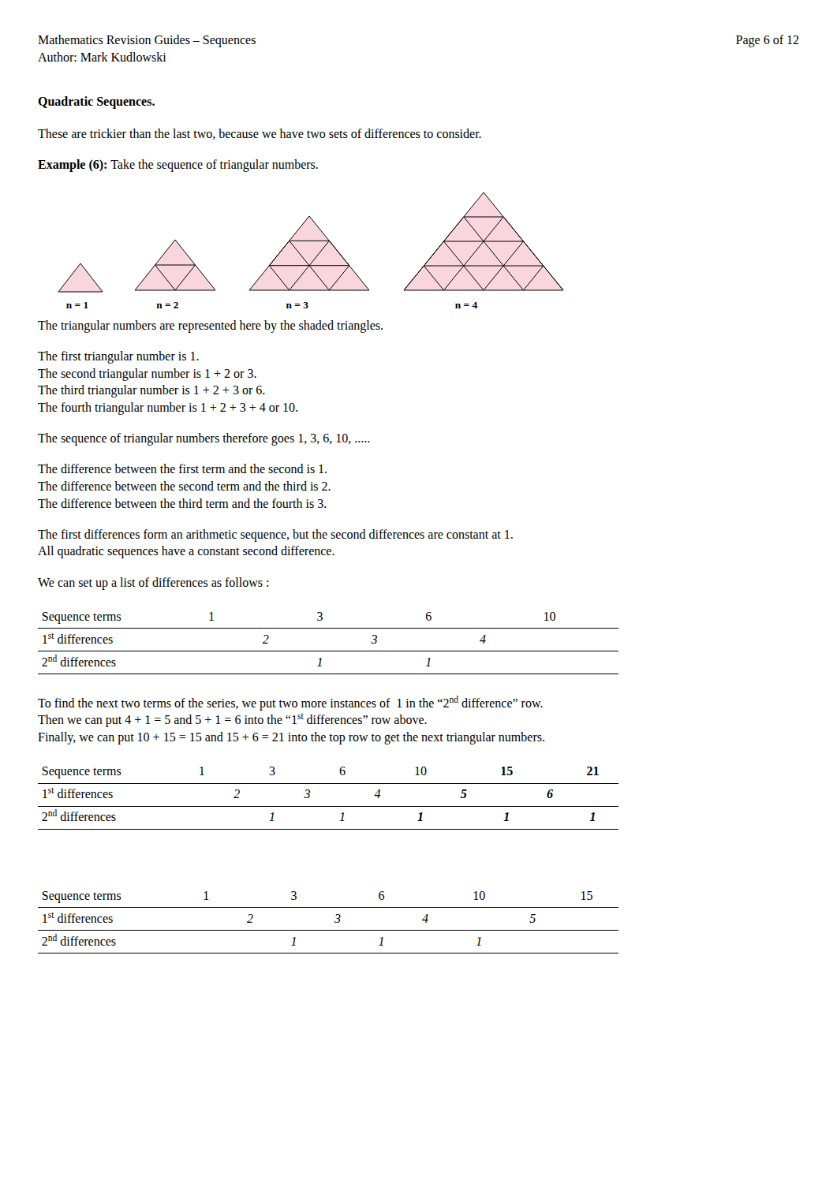Mathematics Revision Guides – Sequences
Author: Mark Kudlowski
Page 6 of 12
Quadratic Sequences.
These are trickier than the last two, because we have two sets of differences to consider.
Example (6): Take the sequence of triangular numbers.
n = 1 n = 2 n = 3 n = 4
The triangular numbers are represented here by the shaded triangles.
The first triangular number is 1.
The second triangular number is 1 + 2 or 3.
The third triangular number is 1 + 2 + 3 or 6.
The fourth triangular number is 1 + 2 + 3 + 4 or 10.
The sequence of triangular numbers therefore goes 1, 3, 6, 10, .....
The difference between the first term and the second is 1.
The difference between the second term and the third is 2.
The difference between the third term and the fourth is 3.
The first differences form an arithmetic sequence, but the second differences are constant at 1.
All quadratic sequences have a constant second difference.
We can set up a list of differences as follows :
| Sequence terms | 1 | | 3 | | 6 | | 10 | |
| 1 st differences | | 2 | | 3 | | 4 | | |
| 2 nd differences | | | 1 | | 1 | | | |
To find the next two terms of the series, we put two more instances of 1 in the “2nd difference” row.
Then we can put 4 + 1 = 5 and 5 + 1 = 6 into the “1st differences” row above.
Finally, we can put 10 + 15 = 15 and 15 + 6 = 21 into the top row to get the next triangular numbers.
| Sequence terms | 1 | | 3 | | 6 | | 10 | | 15 | | 21 |
| 1 st differences | | 2 | | 3 | | 4 | | 5 | | 6 | |
| 2 nd differences | | | 1 | | 1 | | 1 | | 1 | | 1 |
| Sequence terms | 1 | | 3 | | 6 | | 10 | | 15 |
| 1 st differences | | 2 | | 3 | | 4 | | 5 | |
| 2 nd differences | | | 1 | | 1 | | 1 | | |